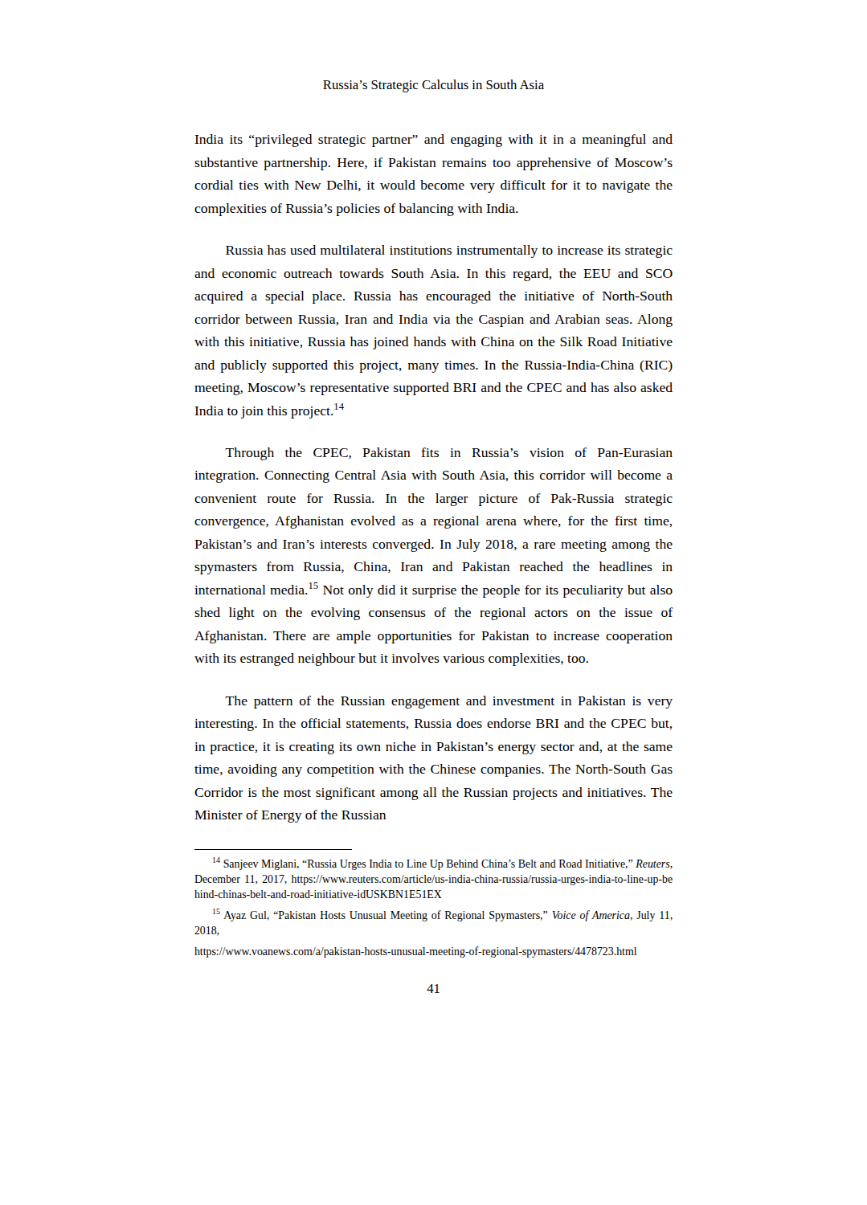Russia’s Strategic Calculus in South Asia
India its “privileged strategic partner” and engaging with it in a meaningful and substantive partnership. Here, if Pakistan remains too apprehensive of Moscow’s cordial ties with New Delhi, it would become very difficult for it to navigate the complexities of Russia’s policies of balancing with India.
Russia has used multilateral institutions instrumentally to increase its strategic and economic outreach towards South Asia. In this regard, the EEU and SCO acquired a special place. Russia has encouraged the initiative of North-South corridor between Russia, Iran and India via the Caspian and Arabian seas. Along with this initiative, Russia has joined hands with China on the Silk Road Initiative and publicly supported this project, many times. In the Russia-India-China (RIC) meeting, Moscow’s representative supported BRI and the CPEC and has also asked India to join this project.14
Through the CPEC, Pakistan fits in Russia’s vision of Pan-Eurasian integration. Connecting Central Asia with South Asia, this corridor will become a convenient route for Russia. In the larger picture of Pak-Russia strategic convergence, Afghanistan evolved as a regional arena where, for the first time, Pakistan’s and Iran’s interests converged. In July 2018, a rare meeting among the spymasters from Russia, China, Iran and Pakistan reached the headlines in international media.15 Not only did it surprise the people for its peculiarity but also shed light on the evolving consensus of the regional actors on the issue of Afghanistan. There are ample opportunities for Pakistan to increase cooperation with its estranged neighbour but it involves various complexities, too.
The pattern of the Russian engagement and investment in Pakistan is very interesting. In the official statements, Russia does endorse BRI and the CPEC but, in practice, it is creating its own niche in Pakistan’s energy sector and, at the same time, avoiding any competition with the Chinese companies. The North-South Gas Corridor is the most significant among all the Russian projects and initiatives. The Minister of Energy of the Russian
14 Sanjeev Miglani, “Russia Urges India to Line Up Behind China’s Belt and Road Initiative,” Reuters, December 11, 2017, https://www.reuters.com/article/us-india-china-russia/russia-urges-india-to-line-up-behind-chinas-belt-and-road-initiative-idUSKBN1E51EX
15 Ayaz Gul, “Pakistan Hosts Unusual Meeting of Regional Spymasters,” Voice of America, July 11, 2018,
https://www.voanews.com/a/pakistan-hosts-unusual-meeting-of-regional-spymasters/4478723.html
41